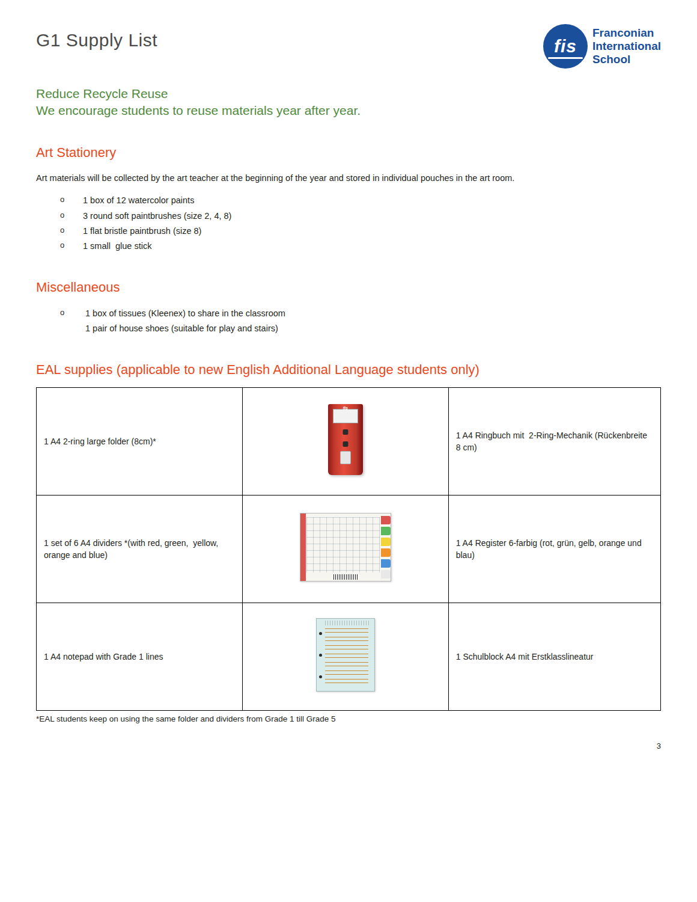G1 Supply List
fis Franconian
International
School
Reduce Recycle Reuse
We encourage students to reuse materials year after year.
Art Stationery
Art materials will be collected by the art teacher at the beginning of the year and stored in individual pouches in the art room.
1 box of 12 watercolor paints
3 round soft paintbrushes (size 2, 4, 8)
1 flat bristle paintbrush (size 8)
1 small glue stick
Miscellaneous
1 box of tissues (Kleenex) to share in the classroom
1 pair of house shoes (suitable for play and stairs)
EAL supplies (applicable to new English Additional Language students only)
| 1 A4 2-ring large folder (8cm)* | fis | 1 A4 Ringbuch mit 2-Ring-Mechanik (Rückenbreite 8 cm) |
| 1 set of 6 A4 dividers *(with red, green, yellow, orange and blue) | | 1 A4 Register 6-farbig (rot, grün, gelb, orange und blau) |
| 1 A4 notepad with Grade 1 lines | | 1 Schulblock A4 mit Erstklasslineatur |
*EAL students keep on using the same folder and dividers from Grade 1 till Grade 5
3